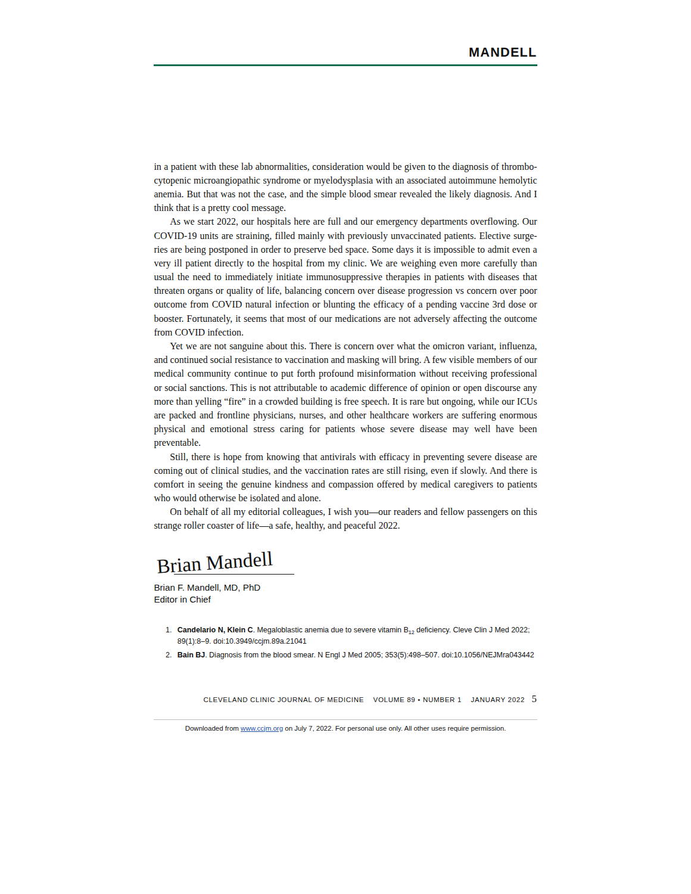MANDELL
in a patient with these lab abnormalities, consideration would be given to the diagnosis of thrombocytopenic microangiopathic syndrome or myelodysplasia with an associated autoimmune hemolytic anemia. But that was not the case, and the simple blood smear revealed the likely diagnosis. And I think that is a pretty cool message.
As we start 2022, our hospitals here are full and our emergency departments overflowing. Our COVID-19 units are straining, filled mainly with previously unvaccinated patients. Elective surgeries are being postponed in order to preserve bed space. Some days it is impossible to admit even a very ill patient directly to the hospital from my clinic. We are weighing even more carefully than usual the need to immediately initiate immunosuppressive therapies in patients with diseases that threaten organs or quality of life, balancing concern over disease progression vs concern over poor outcome from COVID natural infection or blunting the efficacy of a pending vaccine 3rd dose or booster. Fortunately, it seems that most of our medications are not adversely affecting the outcome from COVID infection.
Yet we are not sanguine about this. There is concern over what the omicron variant, influenza, and continued social resistance to vaccination and masking will bring. A few visible members of our medical community continue to put forth profound misinformation without receiving professional or social sanctions. This is not attributable to academic difference of opinion or open discourse any more than yelling “fire” in a crowded building is free speech. It is rare but ongoing, while our ICUs are packed and frontline physicians, nurses, and other healthcare workers are suffering enormous physical and emotional stress caring for patients whose severe disease may well have been preventable.
Still, there is hope from knowing that antivirals with efficacy in preventing severe disease are coming out of clinical studies, and the vaccination rates are still rising, even if slowly. And there is comfort in seeing the genuine kindness and compassion offered by medical caregivers to patients who would otherwise be isolated and alone.
On behalf of all my editorial colleagues, I wish you—our readers and fellow passengers on this strange roller coaster of life—a safe, healthy, and peaceful 2022.
Brian Mandell
Brian F. Mandell, MD, PhD
Editor in Chief
Candelario N, Klein C. Megaloblastic anemia due to severe vitamin B12 deficiency. Cleve Clin J Med 2022; 89(1):8–9. doi:10.3949/ccjm.89a.21041
Bain BJ. Diagnosis from the blood smear. N Engl J Med 2005; 353(5):498–507. doi:10.1056/NEJMra043442
CLEVELAND CLINIC JOURNAL OF MEDICINE VOLUME 89 • NUMBER 1 JANUARY 20225
Downloaded from www.ccjm.org on July 7, 2022. For personal use only. All other uses require permission.